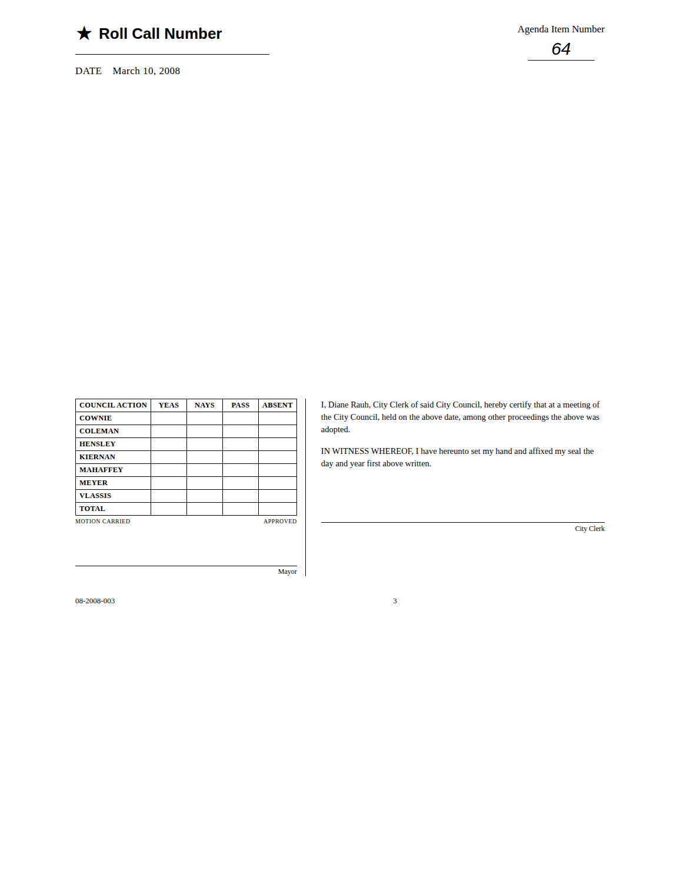★ Roll Call Number
DATEMarch 10, 2008
Agenda Item Number
64
| COUNCIL ACTION | YEAS | NAYS | PASS | ABSENT |
| --- | --- | --- | --- | --- |
| COWNIE | | | | |
| COLEMAN | | | | |
| HENSLEY | | | | |
| KIERNAN | | | | |
| MAHAFFEY | | | | |
| MEYER | | | | |
| VLASSIS | | | | |
| TOTAL | | | | |
MOTION CARRIED APPROVED
Mayor
I, Diane Rauh, City Clerk of said City Council, hereby certify that at a meeting of the City Council, held on the above date, among other proceedings the above was adopted.
IN WITNESS WHEREOF, I have hereunto set my hand and affixed my seal the day and year first above written.
City Clerk
08-2008-003 3